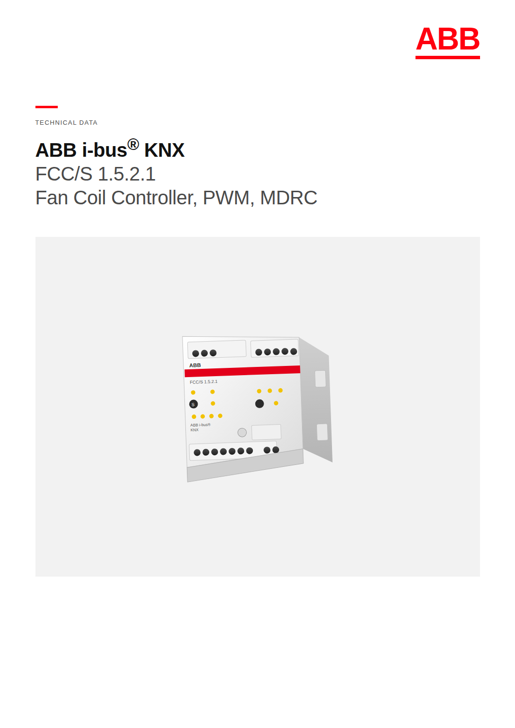ABB
Technical data
ABB i-bus® KNX FCC/S 1.5.2.1 Fan Coil Controller, PWM, MDRC
ABB FCC/S 1.5.2.1 S ABB i-bus® KNX